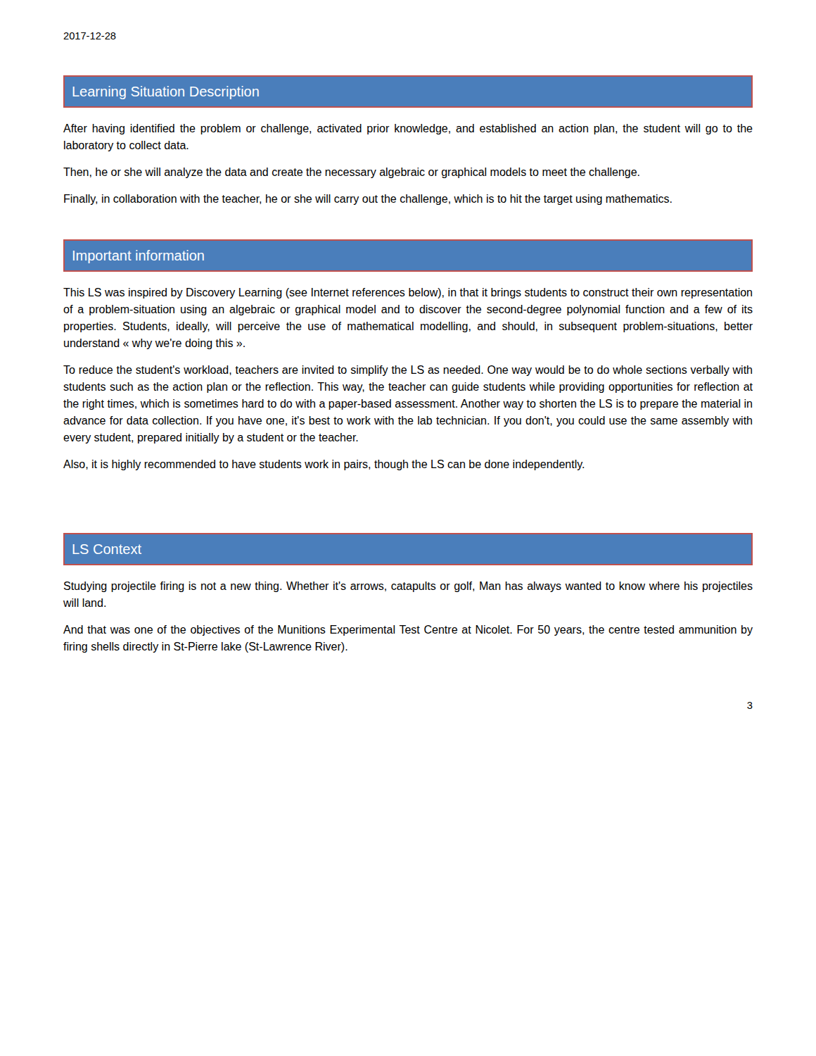2017-12-28
Learning Situation Description
After having identified the problem or challenge, activated prior knowledge, and established an action plan, the student will go to the laboratory to collect data.
Then, he or she will analyze the data and create the necessary algebraic or graphical models to meet the challenge.
Finally, in collaboration with the teacher, he or she will carry out the challenge, which is to hit the target using mathematics.
Important information
This LS was inspired by Discovery Learning (see Internet references below), in that it brings students to construct their own representation of a problem-situation using an algebraic or graphical model and to discover the second-degree polynomial function and a few of its properties. Students, ideally, will perceive the use of mathematical modelling, and should, in subsequent problem-situations, better understand « why we're doing this ».
To reduce the student's workload, teachers are invited to simplify the LS as needed. One way would be to do whole sections verbally with students such as the action plan or the reflection. This way, the teacher can guide students while providing opportunities for reflection at the right times, which is sometimes hard to do with a paper-based assessment. Another way to shorten the LS is to prepare the material in advance for data collection. If you have one, it's best to work with the lab technician. If you don't, you could use the same assembly with every student, prepared initially by a student or the teacher.
Also, it is highly recommended to have students work in pairs, though the LS can be done independently.
LS Context
Studying projectile firing is not a new thing. Whether it's arrows, catapults or golf, Man has always wanted to know where his projectiles will land.
And that was one of the objectives of the Munitions Experimental Test Centre at Nicolet. For 50 years, the centre tested ammunition by firing shells directly in St-Pierre lake (St-Lawrence River).
3